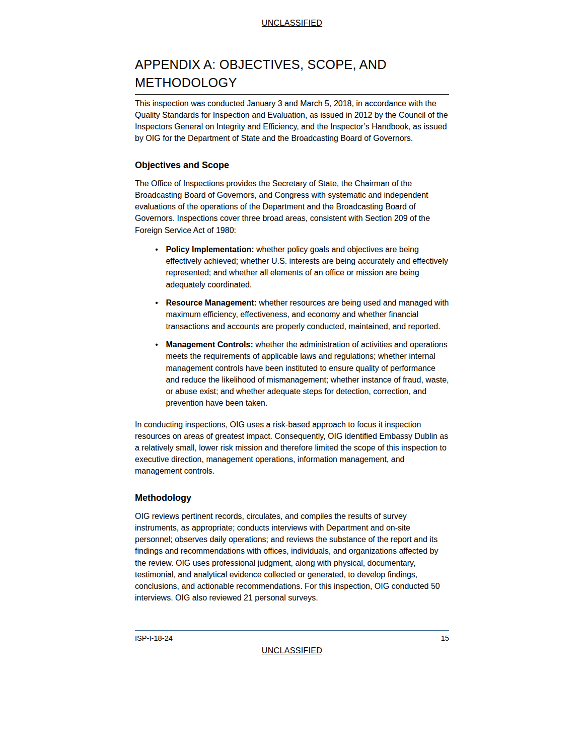UNCLASSIFIED
APPENDIX A: OBJECTIVES, SCOPE, AND METHODOLOGY
This inspection was conducted January 3 and March 5, 2018, in accordance with the Quality Standards for Inspection and Evaluation, as issued in 2012 by the Council of the Inspectors General on Integrity and Efficiency, and the Inspector’s Handbook, as issued by OIG for the Department of State and the Broadcasting Board of Governors.
Objectives and Scope
The Office of Inspections provides the Secretary of State, the Chairman of the Broadcasting Board of Governors, and Congress with systematic and independent evaluations of the operations of the Department and the Broadcasting Board of Governors. Inspections cover three broad areas, consistent with Section 209 of the Foreign Service Act of 1980:
Policy Implementation: whether policy goals and objectives are being effectively achieved; whether U.S. interests are being accurately and effectively represented; and whether all elements of an office or mission are being adequately coordinated.
Resource Management: whether resources are being used and managed with maximum efficiency, effectiveness, and economy and whether financial transactions and accounts are properly conducted, maintained, and reported.
Management Controls: whether the administration of activities and operations meets the requirements of applicable laws and regulations; whether internal management controls have been instituted to ensure quality of performance and reduce the likelihood of mismanagement; whether instance of fraud, waste, or abuse exist; and whether adequate steps for detection, correction, and prevention have been taken.
In conducting inspections, OIG uses a risk-based approach to focus it inspection resources on areas of greatest impact. Consequently, OIG identified Embassy Dublin as a relatively small, lower risk mission and therefore limited the scope of this inspection to executive direction, management operations, information management, and management controls.
Methodology
OIG reviews pertinent records, circulates, and compiles the results of survey instruments, as appropriate; conducts interviews with Department and on-site personnel; observes daily operations; and reviews the substance of the report and its findings and recommendations with offices, individuals, and organizations affected by the review. OIG uses professional judgment, along with physical, documentary, testimonial, and analytical evidence collected or generated, to develop findings, conclusions, and actionable recommendations. For this inspection, OIG conducted 50 interviews. OIG also reviewed 21 personal surveys.
ISP-I-18-24 15
UNCLASSIFIED